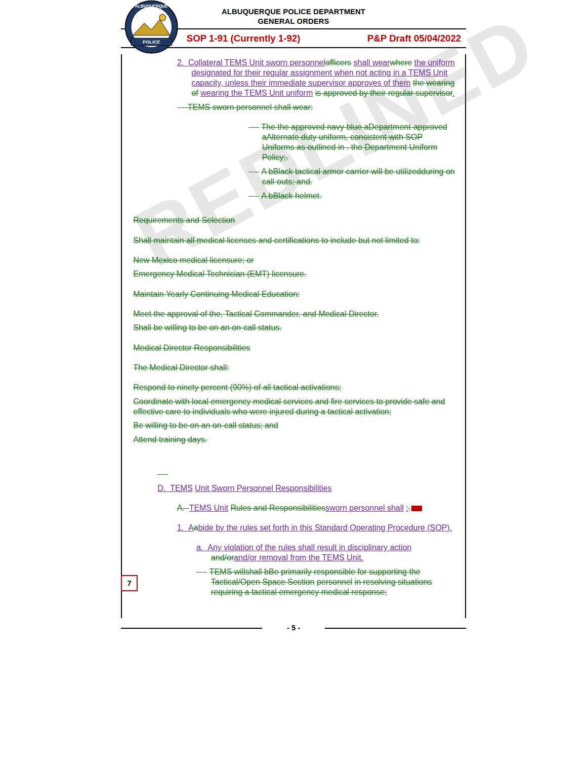ALBUQUERQUE POLICE DEPARTMENT
GENERAL ORDERS
POLICE ALBUQUERQUE SOP 1-91 (Currently 1-92) P&P Draft 05/04/2022
REDLINED
2. Collateral TEMS Unit sworn personnel officers shall wear where the uniform designated for their regular assignment when not acting in a TEMS Unit capacity, unless their immediate supervisor approves of them the wearing of wearing the TEMS Unit uniform is approved by their regular supervisor.
TEMS sworn personnel shall wear:
The the approved navy blue a Department-approved a Alternate duty uniform, consistent with SOP Uniforms as outlined in . the Department Uniform Policy;.
A b Black tactical armor carrier will be utilized during on call-outs; and.
A b Black helmet.
Requirements and Selection
Shall maintain all medical licenses and certifications to include but not limited to:
New Mexico medical licensure; or
Emergency Medical Technician (EMT) licensure.
Maintain Yearly Continuing Medical Education:
Meet the approval of the, Tactical Commander, and Medical Director.
Shall be willing to be on an on-call status.
Medical Director Responsibilities
The Medical Director shall:
Respond to ninety percent (90%) of all tactical activations;
Coordinate with local emergency medical services and fire services to provide safe and effective care to individuals who were injured during a tactical activation;
Be willing to be on an on-call status; and
Attend training days.
D. TEMS Unit Sworn Personnel Responsibilities
A. TEMS Unit Rules and Responsibilities sworn personnel shall :.
1. A abide by the rules set forth in this Standard Operating Procedure (SOP).
a. Any violation of the rules shall result in disciplinary action and/or and/or removal from the TEMS Unit.
TEMS will shall b Be primarily responsible for supporting the Tactical/Open Space Section personnel in resolving situations requiring a tactical emergency medical response;
7
- 5 -